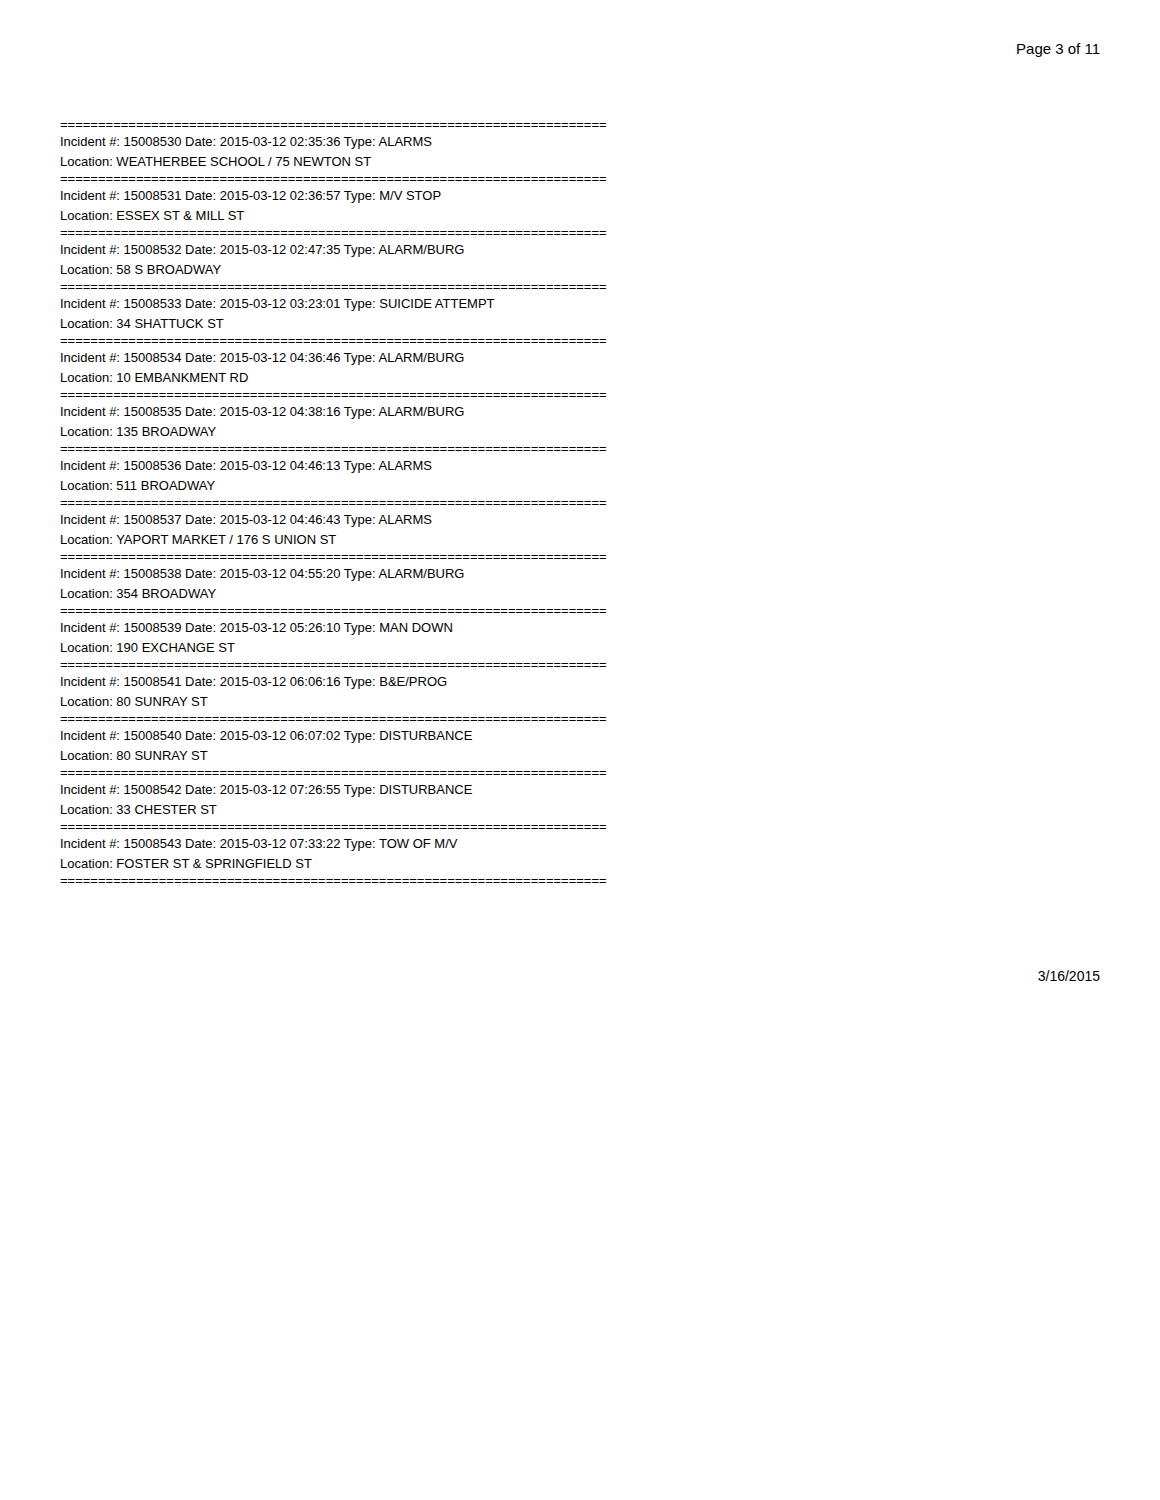Page 3 of 11
========================================================================
Incident #: 15008530 Date: 2015-03-12 02:35:36 Type: ALARMS
Location: WEATHERBEE SCHOOL / 75 NEWTON ST
========================================================================
Incident #: 15008531 Date: 2015-03-12 02:36:57 Type: M/V STOP
Location: ESSEX ST & MILL ST
========================================================================
Incident #: 15008532 Date: 2015-03-12 02:47:35 Type: ALARM/BURG
Location: 58 S BROADWAY
========================================================================
Incident #: 15008533 Date: 2015-03-12 03:23:01 Type: SUICIDE ATTEMPT
Location: 34 SHATTUCK ST
========================================================================
Incident #: 15008534 Date: 2015-03-12 04:36:46 Type: ALARM/BURG
Location: 10 EMBANKMENT RD
========================================================================
Incident #: 15008535 Date: 2015-03-12 04:38:16 Type: ALARM/BURG
Location: 135 BROADWAY
========================================================================
Incident #: 15008536 Date: 2015-03-12 04:46:13 Type: ALARMS
Location: 511 BROADWAY
========================================================================
Incident #: 15008537 Date: 2015-03-12 04:46:43 Type: ALARMS
Location: YAPORT MARKET / 176 S UNION ST
========================================================================
Incident #: 15008538 Date: 2015-03-12 04:55:20 Type: ALARM/BURG
Location: 354 BROADWAY
========================================================================
Incident #: 15008539 Date: 2015-03-12 05:26:10 Type: MAN DOWN
Location: 190 EXCHANGE ST
========================================================================
Incident #: 15008541 Date: 2015-03-12 06:06:16 Type: B&E/PROG
Location: 80 SUNRAY ST
========================================================================
Incident #: 15008540 Date: 2015-03-12 06:07:02 Type: DISTURBANCE
Location: 80 SUNRAY ST
========================================================================
Incident #: 15008542 Date: 2015-03-12 07:26:55 Type: DISTURBANCE
Location: 33 CHESTER ST
========================================================================
Incident #: 15008543 Date: 2015-03-12 07:33:22 Type: TOW OF M/V
Location: FOSTER ST & SPRINGFIELD ST
========================================================================
3/16/2015